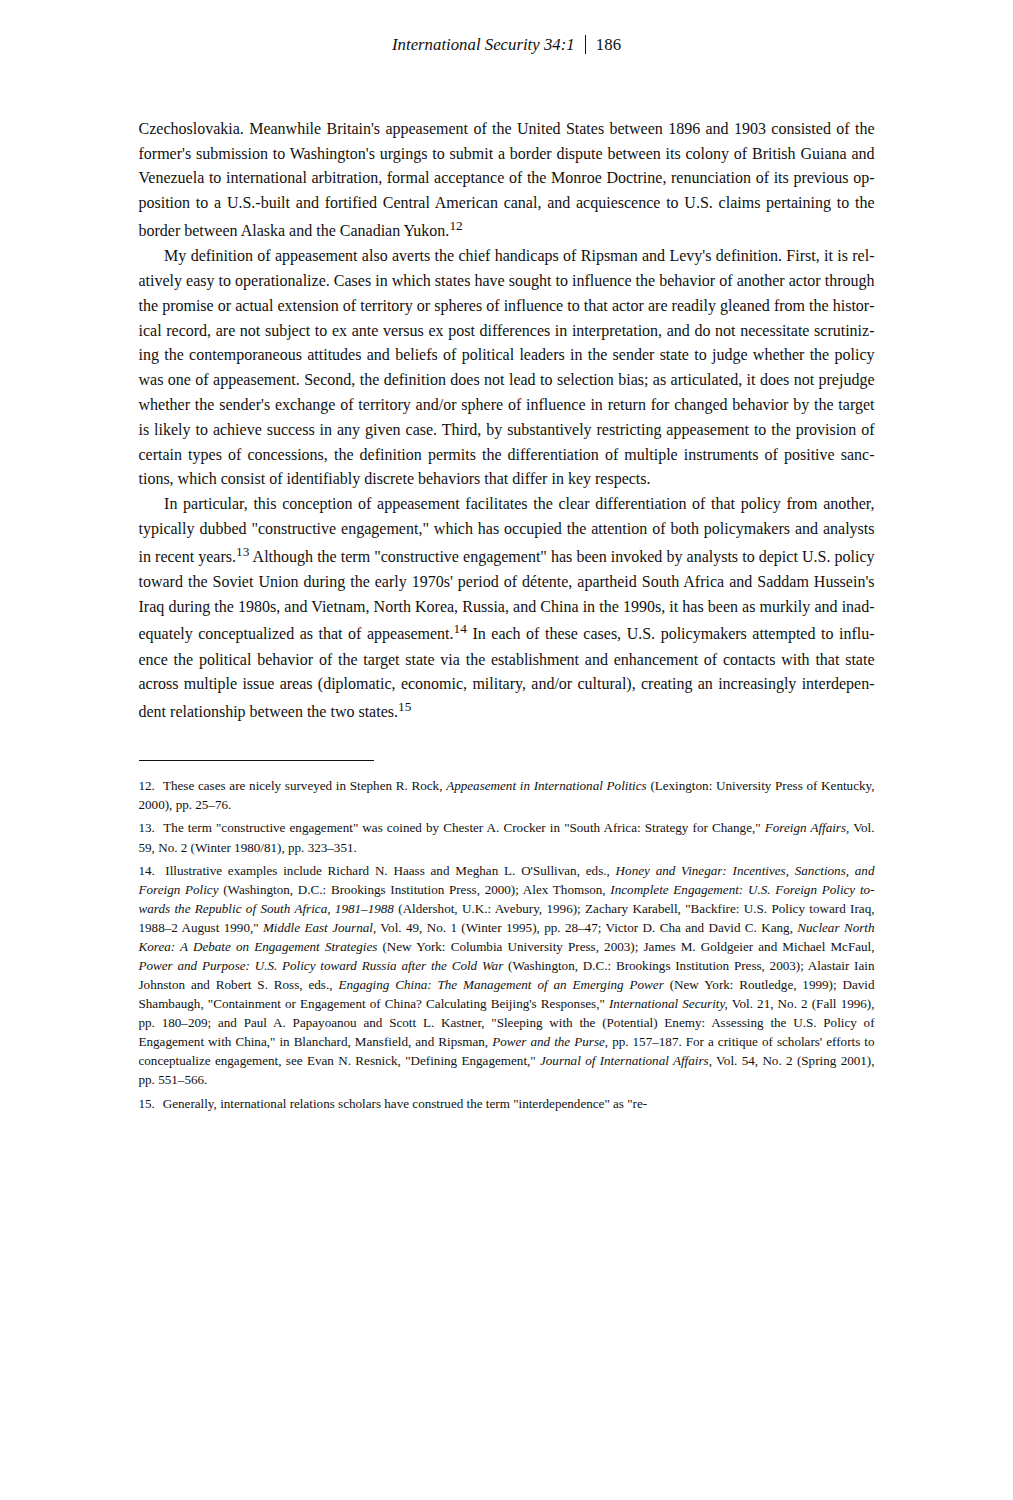International Security 34:1186
Czechoslovakia. Meanwhile Britain's appeasement of the United States between 1896 and 1903 consisted of the former's submission to Washington's urgings to submit a border dispute between its colony of British Guiana and Venezuela to international arbitration, formal acceptance of the Monroe Doctrine, renunciation of its previous opposition to a U.S.-built and fortified Central American canal, and acquiescence to U.S. claims pertaining to the border between Alaska and the Canadian Yukon.12
My definition of appeasement also averts the chief handicaps of Ripsman and Levy's definition. First, it is relatively easy to operationalize. Cases in which states have sought to influence the behavior of another actor through the promise or actual extension of territory or spheres of influence to that actor are readily gleaned from the historical record, are not subject to ex ante versus ex post differences in interpretation, and do not necessitate scrutinizing the contemporaneous attitudes and beliefs of political leaders in the sender state to judge whether the policy was one of appeasement. Second, the definition does not lead to selection bias; as articulated, it does not prejudge whether the sender's exchange of territory and/or sphere of influence in return for changed behavior by the target is likely to achieve success in any given case. Third, by substantively restricting appeasement to the provision of certain types of concessions, the definition permits the differentiation of multiple instruments of positive sanctions, which consist of identifiably discrete behaviors that differ in key respects.
In particular, this conception of appeasement facilitates the clear differentiation of that policy from another, typically dubbed "constructive engagement," which has occupied the attention of both policymakers and analysts in recent years.13 Although the term "constructive engagement" has been invoked by analysts to depict U.S. policy toward the Soviet Union during the early 1970s' period of détente, apartheid South Africa and Saddam Hussein's Iraq during the 1980s, and Vietnam, North Korea, Russia, and China in the 1990s, it has been as murkily and inadequately conceptualized as that of appeasement.14 In each of these cases, U.S. policymakers attempted to influence the political behavior of the target state via the establishment and enhancement of contacts with that state across multiple issue areas (diplomatic, economic, military, and/or cultural), creating an increasingly interdependent relationship between the two states.15
12. These cases are nicely surveyed in Stephen R. Rock, Appeasement in International Politics (Lexington: University Press of Kentucky, 2000), pp. 25–76.
13. The term "constructive engagement" was coined by Chester A. Crocker in "South Africa: Strategy for Change," Foreign Affairs, Vol. 59, No. 2 (Winter 1980/81), pp. 323–351.
14. Illustrative examples include Richard N. Haass and Meghan L. O'Sullivan, eds., Honey and Vinegar: Incentives, Sanctions, and Foreign Policy (Washington, D.C.: Brookings Institution Press, 2000); Alex Thomson, Incomplete Engagement: U.S. Foreign Policy towards the Republic of South Africa, 1981–1988 (Aldershot, U.K.: Avebury, 1996); Zachary Karabell, "Backfire: U.S. Policy toward Iraq, 1988–2 August 1990," Middle East Journal, Vol. 49, No. 1 (Winter 1995), pp. 28–47; Victor D. Cha and David C. Kang, Nuclear North Korea: A Debate on Engagement Strategies (New York: Columbia University Press, 2003); James M. Goldgeier and Michael McFaul, Power and Purpose: U.S. Policy toward Russia after the Cold War (Washington, D.C.: Brookings Institution Press, 2003); Alastair Iain Johnston and Robert S. Ross, eds., Engaging China: The Management of an Emerging Power (New York: Routledge, 1999); David Shambaugh, "Containment or Engagement of China? Calculating Beijing's Responses," International Security, Vol. 21, No. 2 (Fall 1996), pp. 180–209; and Paul A. Papayoanou and Scott L. Kastner, "Sleeping with the (Potential) Enemy: Assessing the U.S. Policy of Engagement with China," in Blanchard, Mansfield, and Ripsman, Power and the Purse, pp. 157–187. For a critique of scholars' efforts to conceptualize engagement, see Evan N. Resnick, "Defining Engagement," Journal of International Affairs, Vol. 54, No. 2 (Spring 2001), pp. 551–566.
15. Generally, international relations scholars have construed the term "interdependence" as "re-